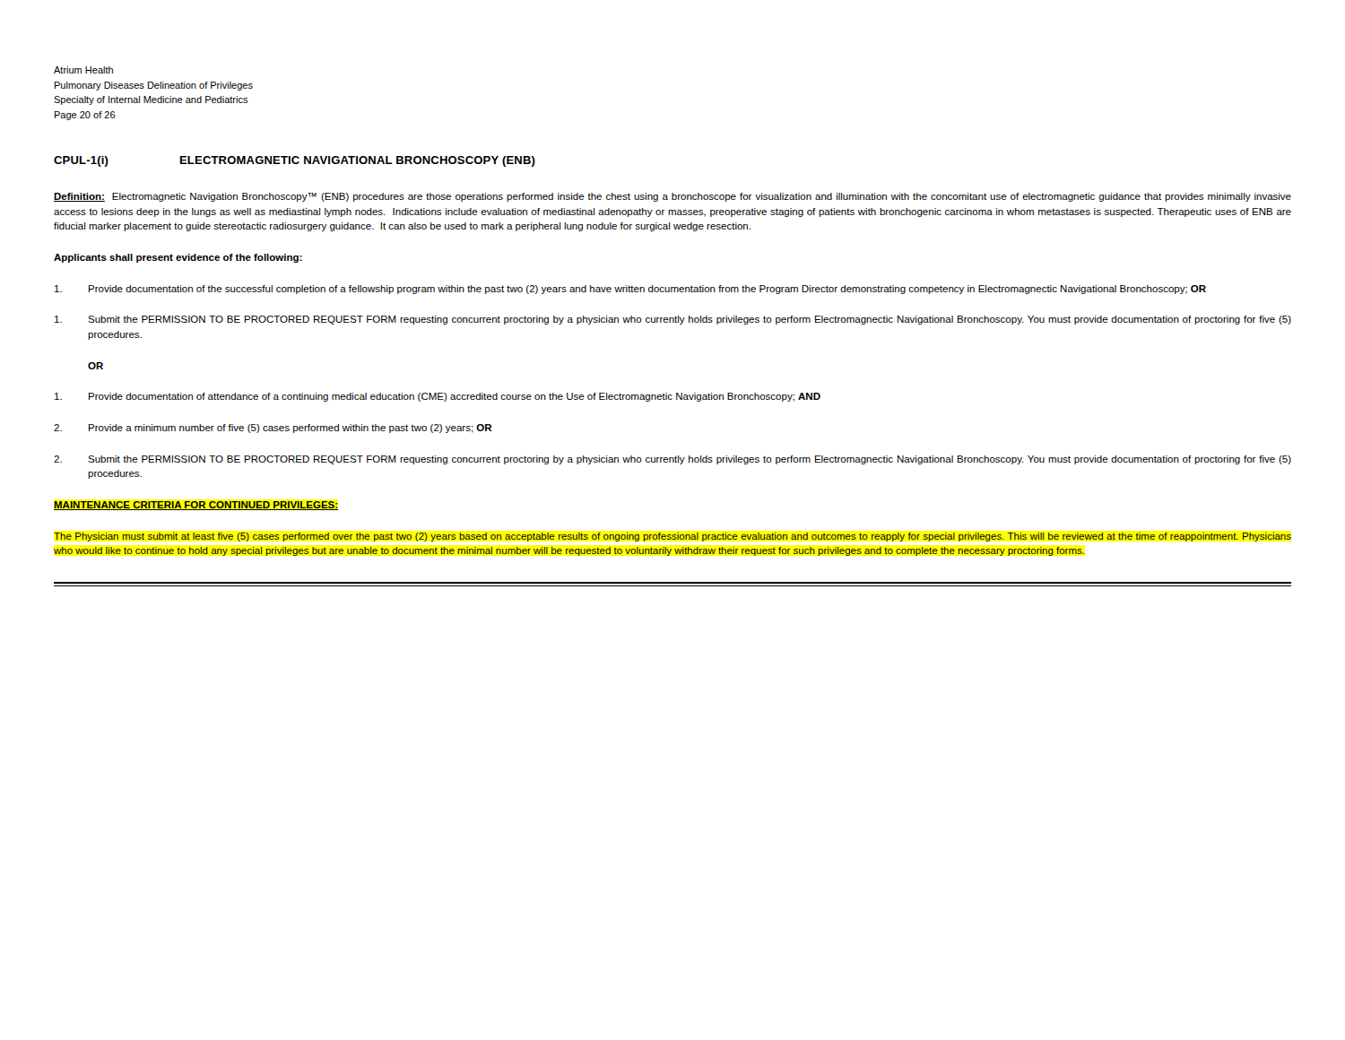Atrium Health
Pulmonary Diseases Delineation of Privileges
Specialty of Internal Medicine and Pediatrics
Page 20 of 26
CPUL-1(i) ELECTROMAGNETIC NAVIGATIONAL BRONCHOSCOPY (ENB)
Definition: Electromagnetic Navigation Bronchoscopy™ (ENB) procedures are those operations performed inside the chest using a bronchoscope for visualization and illumination with the concomitant use of electromagnetic guidance that provides minimally invasive access to lesions deep in the lungs as well as mediastinal lymph nodes. Indications include evaluation of mediastinal adenopathy or masses, preoperative staging of patients with bronchogenic carcinoma in whom metastases is suspected. Therapeutic uses of ENB are fiducial marker placement to guide stereotactic radiosurgery guidance. It can also be used to mark a peripheral lung nodule for surgical wedge resection.
Applicants shall present evidence of the following:
1. Provide documentation of the successful completion of a fellowship program within the past two (2) years and have written documentation from the Program Director demonstrating competency in Electromagnectic Navigational Bronchoscopy; OR
1. Submit the PERMISSION TO BE PROCTORED REQUEST FORM requesting concurrent proctoring by a physician who currently holds privileges to perform Electromagnectic Navigational Bronchoscopy. You must provide documentation of proctoring for five (5) procedures.
OR
1. Provide documentation of attendance of a continuing medical education (CME) accredited course on the Use of Electromagnetic Navigation Bronchoscopy; AND
2. Provide a minimum number of five (5) cases performed within the past two (2) years; OR
2. Submit the PERMISSION TO BE PROCTORED REQUEST FORM requesting concurrent proctoring by a physician who currently holds privileges to perform Electromagnectic Navigational Bronchoscopy. You must provide documentation of proctoring for five (5) procedures.
MAINTENANCE CRITERIA FOR CONTINUED PRIVILEGES:
The Physician must submit at least five (5) cases performed over the past two (2) years based on acceptable results of ongoing professional practice evaluation and outcomes to reapply for special privileges. This will be reviewed at the time of reappointment. Physicians who would like to continue to hold any special privileges but are unable to document the minimal number will be requested to voluntarily withdraw their request for such privileges and to complete the necessary proctoring forms.